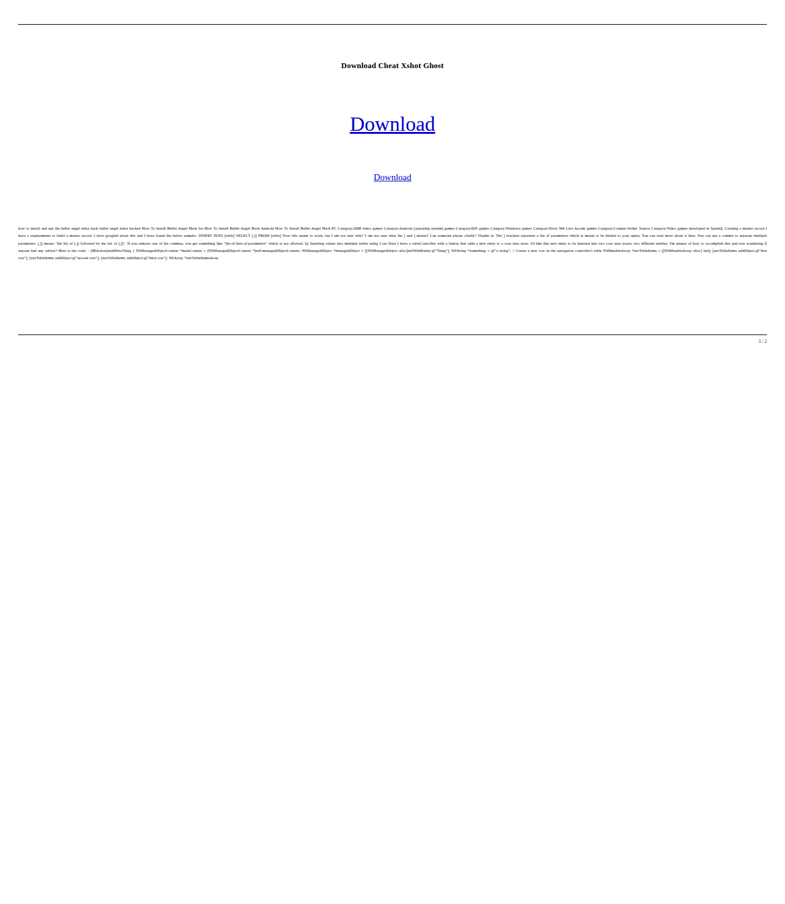Download Cheat Xshot Ghost
Download
Download
how to install and use the bullet angel xshot hack bullet angel xshot hacked How To Install Bullet Angel Hack Ios How To Install Bullet Angel Hack Android How To Install Bullet Angel Hack PC Category:2008 video games Category:Android (operating system) games Category:IOS games Category:Windows games Category:Xbox 360 Live Arcade games Category:Counter-Strike: Source Category:Video games developed in SpainQ: Creating a master record I have a requirements to build a master record, I have googled about this and I have found the below sample:- INSERT INTO [table] SELECT [,)] FROM [table] Now this seems to work, but I am not sure why? I am not sure what the [ and ] means? Can someone please clarify? Thanks A: The ] brackets represent a list of parameters which is meant to be binded to your query. You can read more about it here. You can use a comma to separate multiple parameters. [,)] means "the list of (,)) followed by the list of (,)]". If you remove one of the commas, you get something like "list-of-lists-of-parameters" which is not allowed. Q: Inserting values into multiple tables using Core Data I have a viewController with a button that adds a new entry to a core data store. I'd like this new entry to be inserted into two core data stores, two different entities. I'm unsure of how to accomplish this and was wondering if anyone had any advice? Here is the code: - (IBAction)AddNewThing { NSManagedObjectContext *mainContext = (NSManagedObjectContext *)self.managedObjectContext; NSManagedObject *managedObject = [[NSManagedObject alloc]initWithEntity:@"Thing"]; NSString *something = @"a string"; // Create a new row in the navigation controller's table NSMutableArray *navTableItems = [[NSMutableArray alloc] init]; [navTableItems addObject:@"first row"]; [navTableItems addObject:@"second row"]; [navTableItems addObject:@"third row"]; NSArray *navTableItemsArray
3 / 2